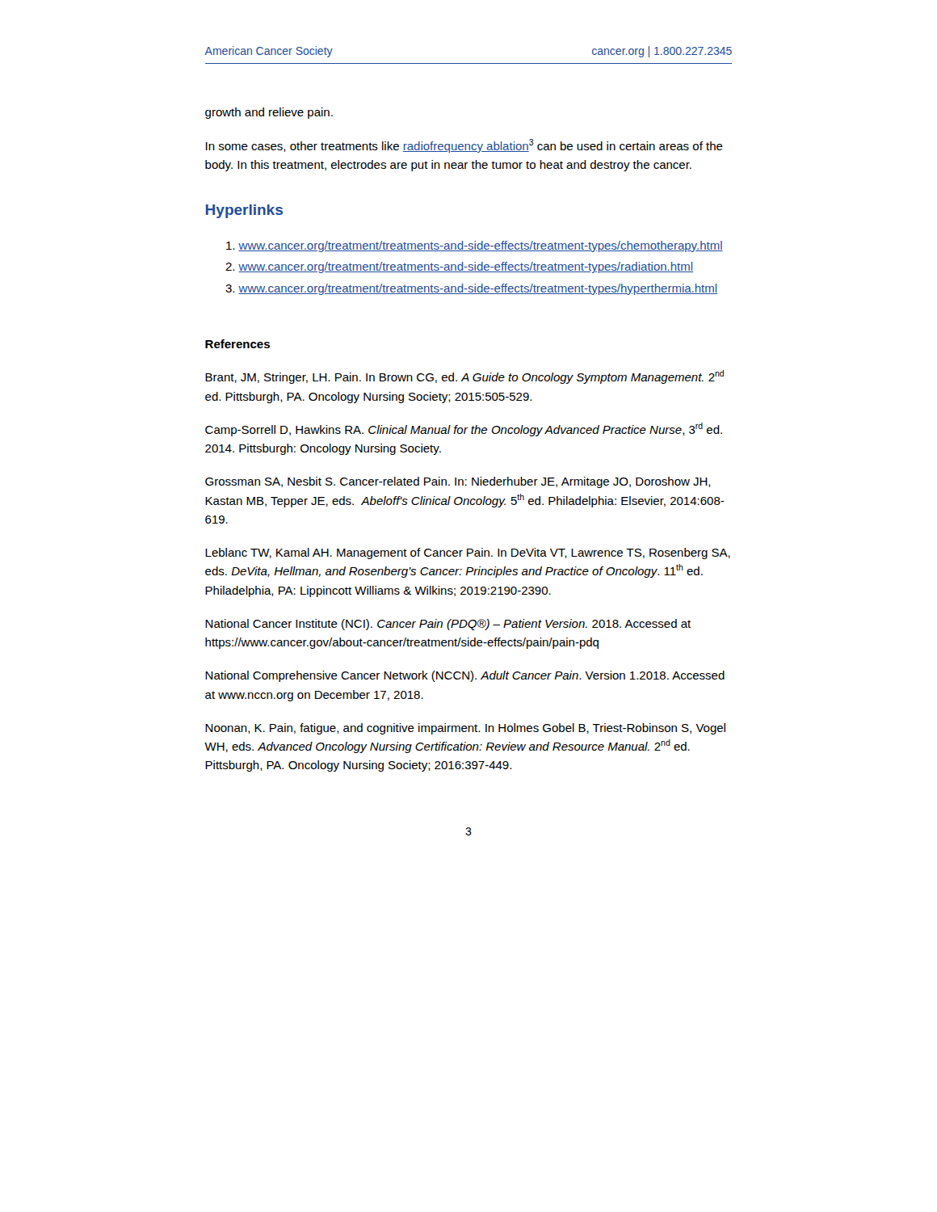American Cancer Society cancer.org | 1.800.227.2345
growth and relieve pain.
In some cases, other treatments like radiofrequency ablation3 can be used in certain areas of the body. In this treatment, electrodes are put in near the tumor to heat and destroy the cancer.
Hyperlinks
www.cancer.org/treatment/treatments-and-side-effects/treatment-types/chemotherapy.html
www.cancer.org/treatment/treatments-and-side-effects/treatment-types/radiation.html
www.cancer.org/treatment/treatments-and-side-effects/treatment-types/hyperthermia.html
References
Brant, JM, Stringer, LH. Pain. In Brown CG, ed. A Guide to Oncology Symptom Management. 2nd ed. Pittsburgh, PA. Oncology Nursing Society; 2015:505-529.
Camp-Sorrell D, Hawkins RA. Clinical Manual for the Oncology Advanced Practice Nurse, 3rd ed. 2014. Pittsburgh: Oncology Nursing Society.
Grossman SA, Nesbit S. Cancer-related Pain. In: Niederhuber JE, Armitage JO, Doroshow JH, Kastan MB, Tepper JE, eds. Abeloff's Clinical Oncology. 5th ed. Philadelphia: Elsevier, 2014:608-619.
Leblanc TW, Kamal AH. Management of Cancer Pain. In DeVita VT, Lawrence TS, Rosenberg SA, eds. DeVita, Hellman, and Rosenberg's Cancer: Principles and Practice of Oncology. 11th ed. Philadelphia, PA: Lippincott Williams & Wilkins; 2019:2190-2390.
National Cancer Institute (NCI). Cancer Pain (PDQ®) – Patient Version. 2018. Accessed at https://www.cancer.gov/about-cancer/treatment/side-effects/pain/pain-pdq
National Comprehensive Cancer Network (NCCN). Adult Cancer Pain. Version 1.2018. Accessed at www.nccn.org on December 17, 2018.
Noonan, K. Pain, fatigue, and cognitive impairment. In Holmes Gobel B, Triest-Robinson S, Vogel WH, eds. Advanced Oncology Nursing Certification: Review and Resource Manual. 2nd ed. Pittsburgh, PA. Oncology Nursing Society; 2016:397-449.
3